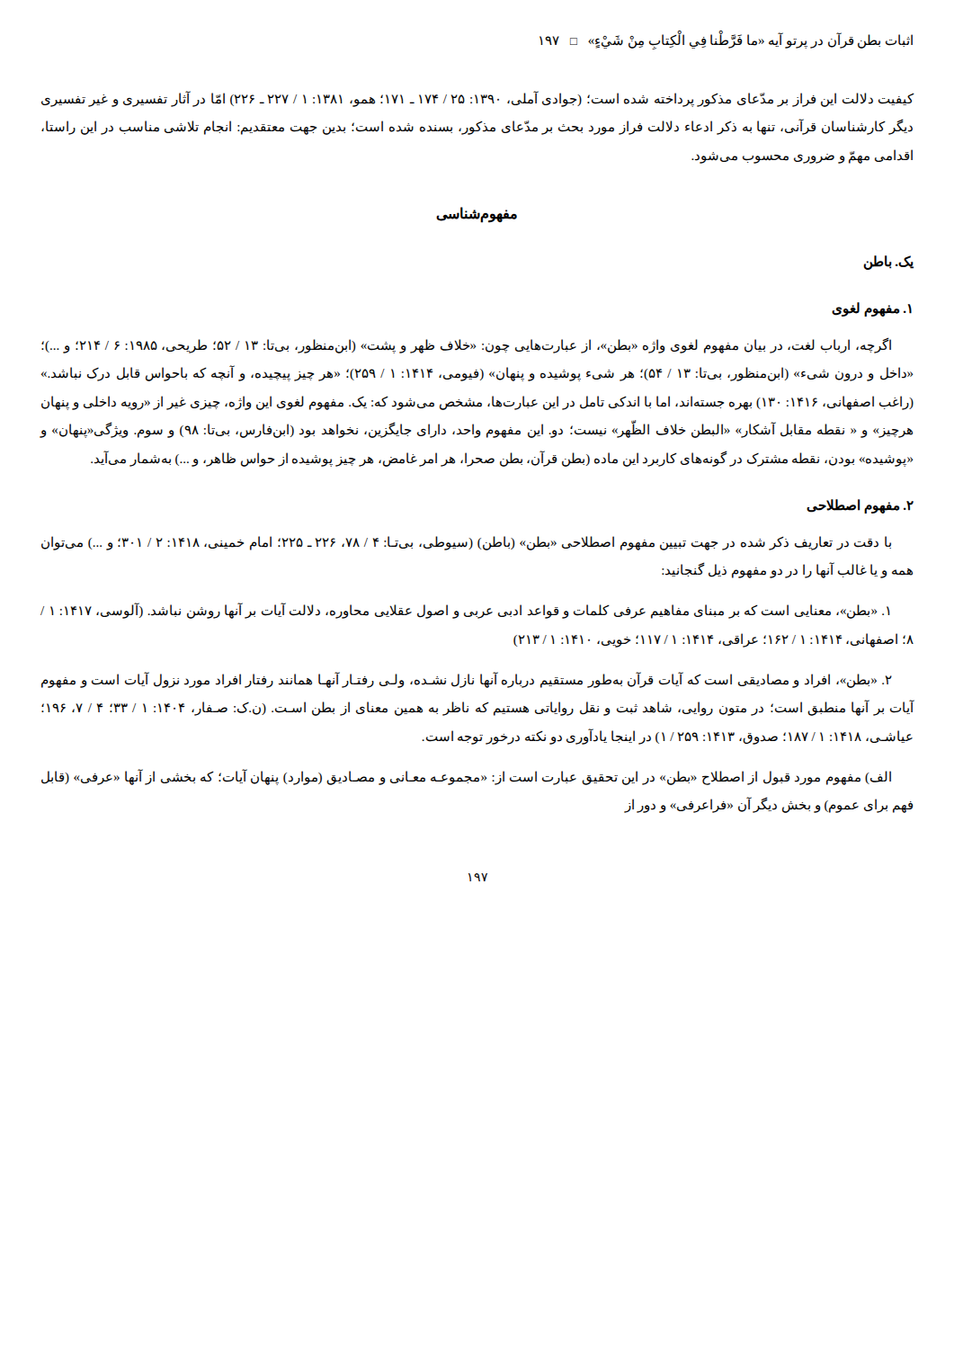اثبات بطن قرآن در پرتو آیه «ما فَرَّطْنا فِي الْكِتابِ مِنْ شَيْءٍ» □ ۱۹۷
کیفیت دلالت این فراز بر مدّعای مذکور پرداخته شده است؛ (جوادی آملی، ۱۳۹۰: ۲۵ / ۱۷۴ ـ ۱۷۱؛ همو، ۱۳۸۱: ۱ / ۲۲۷ ـ ۲۲۶) امّا در آثار تفسیری و غیر تفسیری دیگر کارشناسان قرآنی، تنها به ذکر ادعاء دلالت فراز مورد بحث بر مدّعای مذکور، بسنده شده است؛ بدین جهت معتقدیم: انجام تلاشی مناسب در این راستا، اقدامی مهمّ و ضروری محسوب می‌شود.
مفهوم‌شناسی
یک. باطن
۱. مفهوم لغوی
اگرچه، ارباب لغت، در بیان مفهوم لغوی واژه «بطن»، از عبارت‌هایی چون: «خلاف ظهر و پشت» (ابن‌منظور، بی‌تا: ۱۳ / ۵۲؛ طریحی، ۱۹۸۵: ۶ / ۲۱۴؛ و ...)؛ «داخل و درون شیء» (ابن‌منظور، بی‌تا: ۱۳ / ۵۴)؛ هر شیء پوشیده و پنهان» (فیومی، ۱۴۱۴: ۱ / ۲۵۹)؛ «هر چیز پیچیده، و آنچه که باحواس قابل درک نباشد.» (راغب اصفهانی، ۱۴۱۶: ۱۳۰) بهره جسته‌اند، اما با اندکی تامل در این عبارت‌ها، مشخص می‌شود که: یک. مفهوم لغوی این واژه، چیزی غیر از «رویه داخلی و پنهان هرچیز» و « نقطه مقابل آشکار» «البطن خلاف الظّهر» نیست؛ دو. این مفهوم واحد، دارای جایگزین، نخواهد بود (ابن‌فارس، بی‌تا: ۹۸) و سوم. ویژگی«پنهان» و «پوشیده» بودن، نقطه مشترک در گونه‌های کاربرد این ماده (بطن قرآن، بطن صحرا، هر امر غامض، هر چیز پوشیده از حواس ظاهر، و ...) به‌شمار می‌آید.
۲. مفهوم اصطلاحی
با دقت در تعاریف ذکر شده در جهت تبیین مفهوم اصطلاحی «بطن» (باطن) (سیوطی، بی‌تـا: ۴ / ۷۸، ۲۲۶ ـ ۲۲۵؛ امام خمینی، ۱۴۱۸: ۲ / ۳۰۱؛ و ...) می‌توان همه و یا غالب آنها را در دو مفهوم ذیل گنجانید:
۱. «بطن»، معنایی است که بر مبنای مفاهیم عرفی کلمات و قواعد ادبی عربی و اصول عقلایی محاوره، دلالت آیات بر آنها روشن نباشد. (آلوسی، ۱۴۱۷: ۱ / ۸؛ اصفهانی، ۱۴۱۴: ۱ / ۱۶۲؛ عراقی، ۱۴۱۴: ۱ / ۱۱۷؛ خویی، ۱۴۱۰: ۱ / ۲۱۳)
۲. «بطن»، افراد و مصادیقی است که آیات قرآن به‌طور مستقیم درباره آنها نازل نشـده، ولـی رفتـار آنهـا همانند رفتار افراد مورد نزول آیات است و مفهوم آیات بر آنها منطبق است؛ در متون روایی، شاهد ثبت و نقل روایاتی هستیم که ناظر به همین معنای از بطن اسـت. (ن.ک: صـفار، ۱۴۰۴: ۱ / ۳۳؛ ۴ / ۷، ۱۹۶؛ عیاشـی، ۱۴۱۸: ۱ / ۱۸۷؛ صدوق، ۱۴۱۳: ۲۵۹ / ۱) در اینجا یادآوری دو نکته درخور توجه است.
الف) مفهوم مورد قبول از اصطلاح «بطن» در این تحقیق عبارت است از: «مجموعـه معـانی و مصـادیق (موارد) پنهان آیات؛ که بخشی از آنها «عرفی» (قابل فهم برای عموم) و بخش دیگر آن «فراعرفی» و دور از
۱۹۷